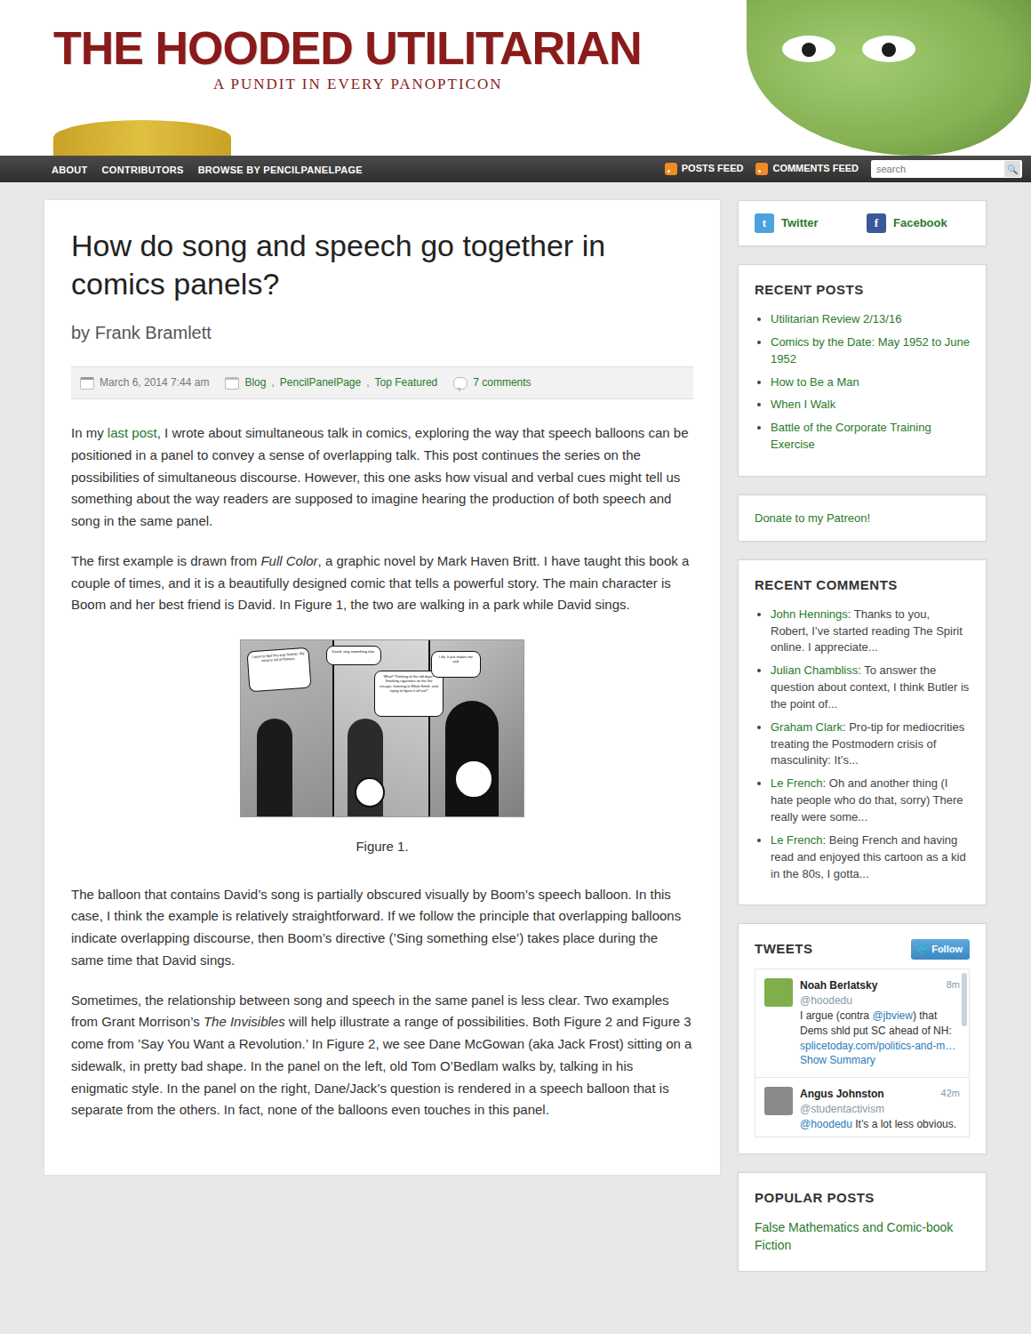The Hooded Utilitarian
A Pundit in Every Panopticon
About
Contributors
Browse by PencilPanelPage
Posts Feed Comments Feed 🔍
How do song and speech go together in comics panels?
by Frank Bramlett
March 6, 2014 7:44 am Blog, PencilPanelPage, Top Featured 7 comments
In my last post, I wrote about simultaneous talk in comics, exploring the way that speech balloons can be positioned in a panel to convey a sense of overlapping talk. This post continues the series on the possibilities of simultaneous discourse. However, this one asks how visual and verbal cues might tell us something about the way readers are supposed to imagine hearing the production of both speech and song in the same panel.
The first example is drawn from Full Color, a graphic novel by Mark Haven Britt. I have taught this book a couple of times, and it is a beautifully designed comic that tells a powerful story. The main character is Boom and her best friend is David. In Figure 1, the two are walking in a park while David sings.
I want to feel this way forever. My mind is full of flowers.
David, sing something else.
What? Thinking of the old days? Smoking cigarettes on the fire escape, listening to Elliott Smith, and trying to figure it all out?
I do. It just makes me sad.
Figure 1.
The balloon that contains David’s song is partially obscured visually by Boom’s speech balloon. In this case, I think the example is relatively straightforward. If we follow the principle that overlapping balloons indicate overlapping discourse, then Boom’s directive (’Sing something else’) takes place during the same time that David sings.
Sometimes, the relationship between song and speech in the same panel is less clear. Two examples from Grant Morrison’s The Invisibles will help illustrate a range of possibilities. Both Figure 2 and Figure 3 come from ’Say You Want a Revolution.’ In Figure 2, we see Dane McGowan (aka Jack Frost) sitting on a sidewalk, in pretty bad shape. In the panel on the left, old Tom O’Bedlam walks by, talking in his enigmatic style. In the panel on the right, Dane/Jack’s question is rendered in a speech balloon that is separate from the others. In fact, none of the balloons even touches in this panel.
tTwitter
fFacebook
Recent Posts
Utilitarian Review 2/13/16
Comics by the Date: May 1952 to June 1952
How to Be a Man
When I Walk
Battle of the Corporate Training Exercise
Donate to my Patreon!
Recent Comments
John Hennings: Thanks to you, Robert, I’ve started reading The Spirit online. I appreciate...
Julian Chambliss: To answer the question about context, I think Butler is the point of...
Graham Clark: Pro-tip for mediocrities treating the Postmodern crisis of masculinity: It’s...
Le French: Oh and another thing (I hate people who do that, sorry) There really were some...
Le French: Being French and having read and enjoyed this cartoon as a kid in the 80s, I gotta...
Tweets
🐦 Follow
8m
Noah Berlatsky
@hoodedu
I argue (contra @jbview) that Dems shld put SC ahead of NH: splicetoday.com/politics-and-m…
Show Summary
42m
Angus Johnston
@studentactivism
@hoodedu It’s a lot less obvious.
Popular Posts
False Mathematics and Comic-book Fiction